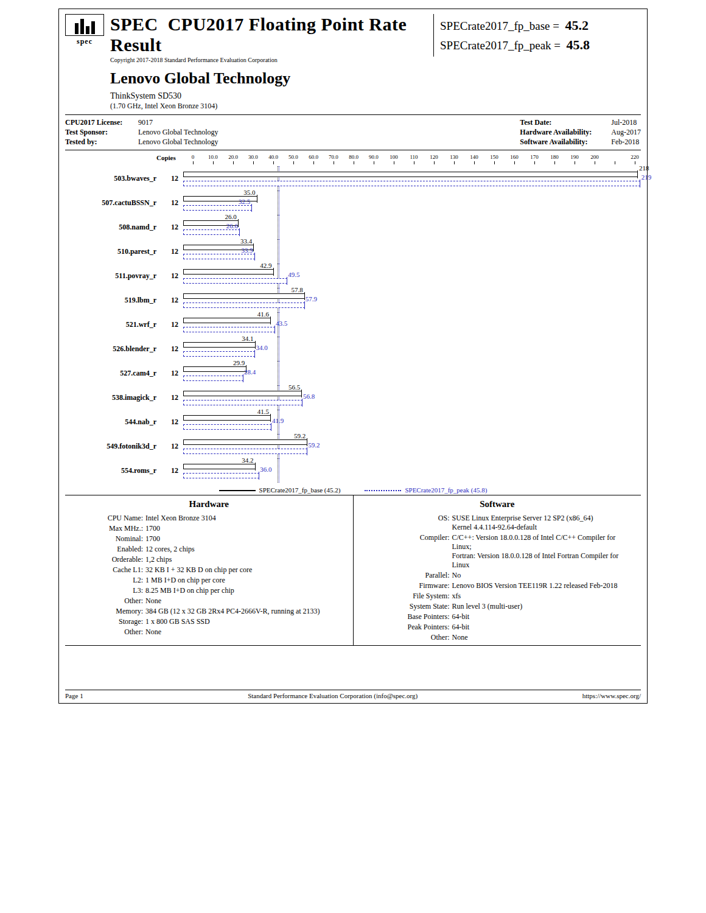spec
SPEC CPU2017 Floating Point Rate Result
Copyright 2017-2018 Standard Performance Evaluation Corporation
Lenovo Global Technology
ThinkSystem SD530
(1.70 GHz, Intel Xeon Bronze 3104)
SPECrate2017_fp_base = 45.2
SPECrate2017_fp_peak = 45.8
CPU2017 License: 9017
Test Sponsor: Lenovo Global Technology
Tested by: Lenovo Global Technology
Test Date: Jul-2018
Hardware Availability: Aug-2017
Software Availability: Feb-2018
Copies
0 10.0 20.0 30.0 40.0 50.0 60.0 70.0 80.0 90.0 100 110 120 130 140 150 160 170 180 190 200 220
503.bwaves_r
12
218
219
507.cactuBSSN_r
12
35.0
32.5
508.namd_r
12
26.0
26.6
510.parest_r
12
33.4
33.9
511.povray_r
12
42.9
49.5
519.lbm_r
12
57.8
57.9
521.wrf_r
12
41.6
43.5
526.blender_r
12
34.1
34.0
527.cam4_r
12
29.9
28.4
538.imagick_r
12
56.5
56.8
544.nab_r
12
41.5
41.9
549.fotonik3d_r
12
59.2
59.2
554.roms_r
12
34.2
36.0
SPECrate2017_fp_base (45.2)
SPECrate2017_fp_peak (45.8)
Hardware
| CPU Name: | Intel Xeon Bronze 3104 |
| Max MHz.: | 1700 |
| Nominal: | 1700 |
| Enabled: | 12 cores, 2 chips |
| Orderable: | 1,2 chips |
| Cache L1: | 32 KB I + 32 KB D on chip per core |
| L2: | 1 MB I+D on chip per core |
| L3: | 8.25 MB I+D on chip per chip |
| Other: | None |
| Memory: | 384 GB (12 x 32 GB 2Rx4 PC4-2666V-R, running at 2133) |
| Storage: | 1 x 800 GB SAS SSD |
| Other: | None |
Software
| OS: | SUSE Linux Enterprise Server 12 SP2 (x86_64) Kernel 4.4.114-92.64-default |
| Compiler: | C/C++: Version 18.0.0.128 of Intel C/C++ Compiler for Linux; Fortran: Version 18.0.0.128 of Intel Fortran Compiler for Linux |
| Parallel: | No |
| Firmware: | Lenovo BIOS Version TEE119R 1.22 released Feb-2018 |
| File System: | xfs |
| System State: | Run level 3 (multi-user) |
| Base Pointers: | 64-bit |
| Peak Pointers: | 64-bit |
| Other: | None |
Page 1
Standard Performance Evaluation Corporation (info@spec.org)
https://www.spec.org/